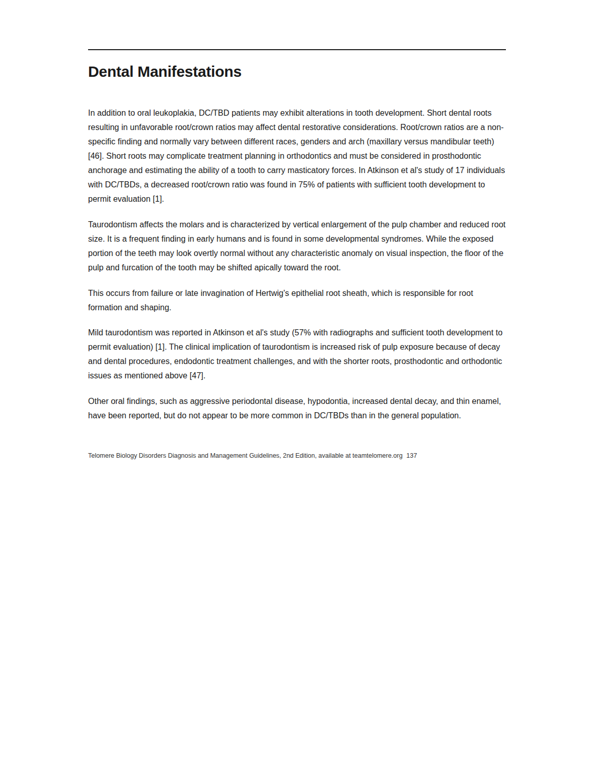Dental Manifestations
In addition to oral leukoplakia, DC/TBD patients may exhibit alterations in tooth development. Short dental roots resulting in unfavorable root/crown ratios may affect dental restorative considerations. Root/crown ratios are a non-specific finding and normally vary between different races, genders and arch (maxillary versus mandibular teeth) [46]. Short roots may complicate treatment planning in orthodontics and must be considered in prosthodontic anchorage and estimating the ability of a tooth to carry masticatory forces. In Atkinson et al's study of 17 individuals with DC/TBDs, a decreased root/crown ratio was found in 75% of patients with sufficient tooth development to permit evaluation [1].
Taurodontism affects the molars and is characterized by vertical enlargement of the pulp chamber and reduced root size. It is a frequent finding in early humans and is found in some developmental syndromes. While the exposed portion of the teeth may look overtly normal without any characteristic anomaly on visual inspection, the floor of the pulp and furcation of the tooth may be shifted apically toward the root.
This occurs from failure or late invagination of Hertwig's epithelial root sheath, which is responsible for root formation and shaping.
Mild taurodontism was reported in Atkinson et al's study (57% with radiographs and sufficient tooth development to permit evaluation) [1]. The clinical implication of taurodontism is increased risk of pulp exposure because of decay and dental procedures, endodontic treatment challenges, and with the shorter roots, prosthodontic and orthodontic issues as mentioned above [47].
Other oral findings, such as aggressive periodontal disease, hypodontia, increased dental decay, and thin enamel, have been reported, but do not appear to be more common in DC/TBDs than in the general population.
Telomere Biology Disorders Diagnosis and Management Guidelines, 2nd Edition, available at teamtelomere.org137